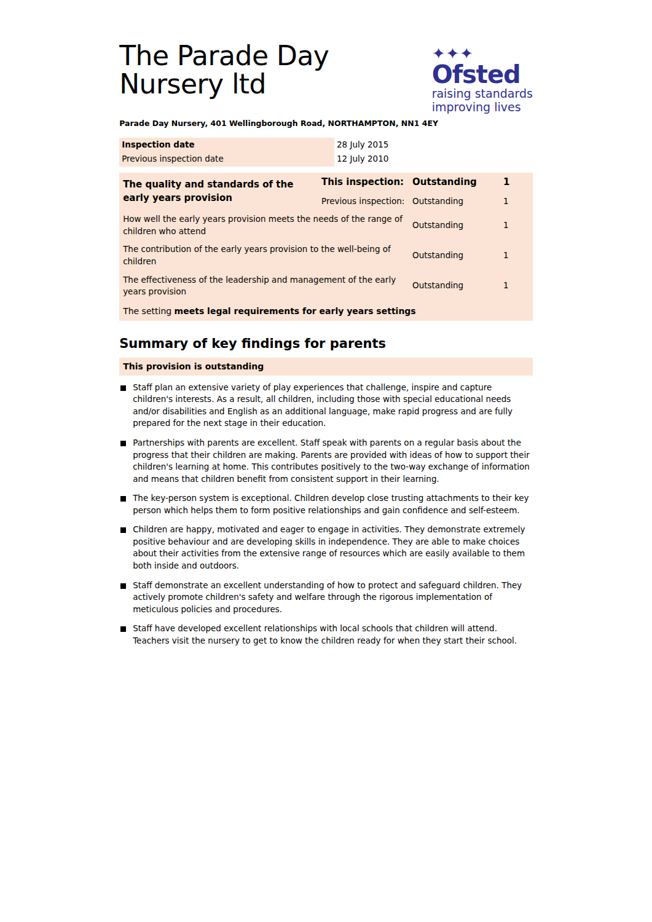The Parade Day Nursery ltd
✦✦✦
Ofsted
raising standards
improving lives
Parade Day Nursery, 401 Wellingborough Road, NORTHAMPTON, NN1 4EY
| Inspection date | 28 July 2015 |
| Previous inspection date | 12 July 2010 |
| The quality and standards of the early years provision | This inspection: | Outstanding | 1 |
| Previous inspection: | Outstanding | 1 |
| How well the early years provision meets the needs of the range of children who attend | Outstanding | 1 |
| The contribution of the early years provision to the well-being of children | Outstanding | 1 |
| The effectiveness of the leadership and management of the early years provision | Outstanding | 1 |
The setting meets legal requirements for early years settings
Summary of key findings for parents
This provision is outstanding
Staff plan an extensive variety of play experiences that challenge, inspire and capture children's interests. As a result, all children, including those with special educational needs and/or disabilities and English as an additional language, make rapid progress and are fully prepared for the next stage in their education.
Partnerships with parents are excellent. Staff speak with parents on a regular basis about the progress that their children are making. Parents are provided with ideas of how to support their children's learning at home. This contributes positively to the two-way exchange of information and means that children benefit from consistent support in their learning.
The key-person system is exceptional. Children develop close trusting attachments to their key person which helps them to form positive relationships and gain confidence and self-esteem.
Children are happy, motivated and eager to engage in activities. They demonstrate extremely positive behaviour and are developing skills in independence. They are able to make choices about their activities from the extensive range of resources which are easily available to them both inside and outdoors.
Staff demonstrate an excellent understanding of how to protect and safeguard children. They actively promote children's safety and welfare through the rigorous implementation of meticulous policies and procedures.
Staff have developed excellent relationships with local schools that children will attend. Teachers visit the nursery to get to know the children ready for when they start their school.